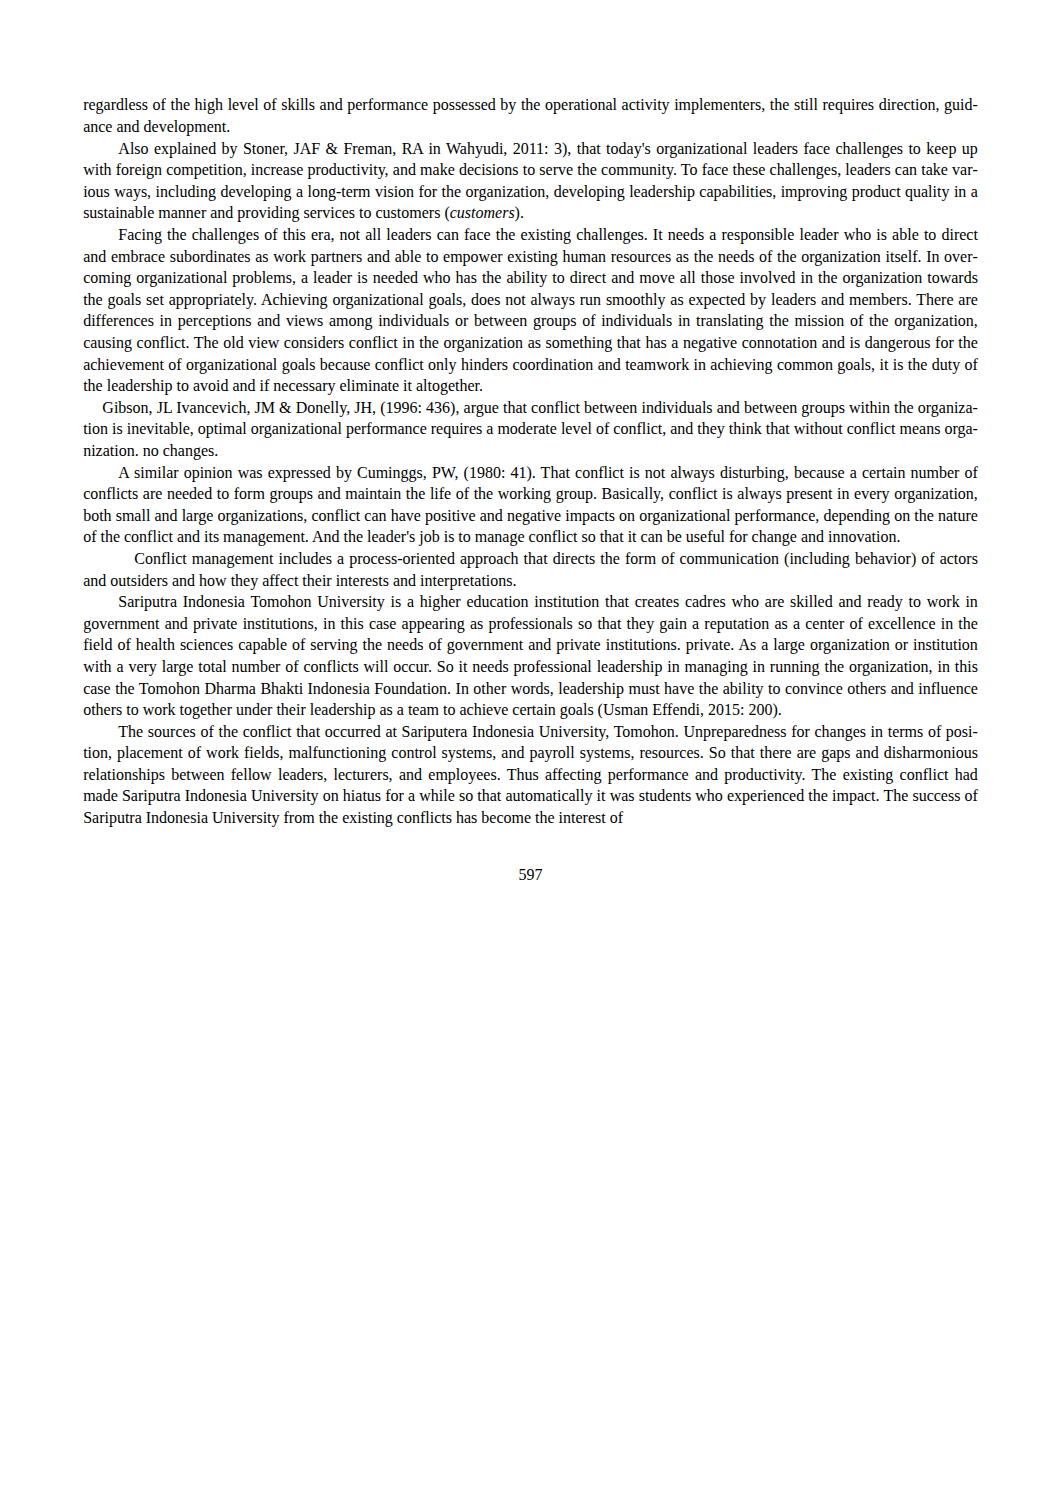regardless of the high level of skills and performance possessed by the operational activity implementers, the still requires direction, guidance and development.
Also explained by Stoner, JAF & Freman, RA in Wahyudi, 2011: 3), that today's organizational leaders face challenges to keep up with foreign competition, increase productivity, and make decisions to serve the community. To face these challenges, leaders can take various ways, including developing a long-term vision for the organization, developing leadership capabilities, improving product quality in a sustainable manner and providing services to customers (customers).
Facing the challenges of this era, not all leaders can face the existing challenges. It needs a responsible leader who is able to direct and embrace subordinates as work partners and able to empower existing human resources as the needs of the organization itself. In overcoming organizational problems, a leader is needed who has the ability to direct and move all those involved in the organization towards the goals set appropriately. Achieving organizational goals, does not always run smoothly as expected by leaders and members. There are differences in perceptions and views among individuals or between groups of individuals in translating the mission of the organization, causing conflict. The old view considers conflict in the organization as something that has a negative connotation and is dangerous for the achievement of organizational goals because conflict only hinders coordination and teamwork in achieving common goals, it is the duty of the leadership to avoid and if necessary eliminate it altogether.
Gibson, JL Ivancevich, JM & Donelly, JH, (1996: 436), argue that conflict between individuals and between groups within the organization is inevitable, optimal organizational performance requires a moderate level of conflict, and they think that without conflict means organization. no changes.
A similar opinion was expressed by Cuminggs, PW, (1980: 41). That conflict is not always disturbing, because a certain number of conflicts are needed to form groups and maintain the life of the working group. Basically, conflict is always present in every organization, both small and large organizations, conflict can have positive and negative impacts on organizational performance, depending on the nature of the conflict and its management. And the leader's job is to manage conflict so that it can be useful for change and innovation.
Conflict management includes a process-oriented approach that directs the form of communication (including behavior) of actors and outsiders and how they affect their interests and interpretations.
Sariputra Indonesia Tomohon University is a higher education institution that creates cadres who are skilled and ready to work in government and private institutions, in this case appearing as professionals so that they gain a reputation as a center of excellence in the field of health sciences capable of serving the needs of government and private institutions. private. As a large organization or institution with a very large total number of conflicts will occur. So it needs professional leadership in managing in running the organization, in this case the Tomohon Dharma Bhakti Indonesia Foundation. In other words, leadership must have the ability to convince others and influence others to work together under their leadership as a team to achieve certain goals (Usman Effendi, 2015: 200).
The sources of the conflict that occurred at Sariputera Indonesia University, Tomohon. Unpreparedness for changes in terms of position, placement of work fields, malfunctioning control systems, and payroll systems, resources. So that there are gaps and disharmonious relationships between fellow leaders, lecturers, and employees. Thus affecting performance and productivity. The existing conflict had made Sariputra Indonesia University on hiatus for a while so that automatically it was students who experienced the impact. The success of Sariputra Indonesia University from the existing conflicts has become the interest of
597